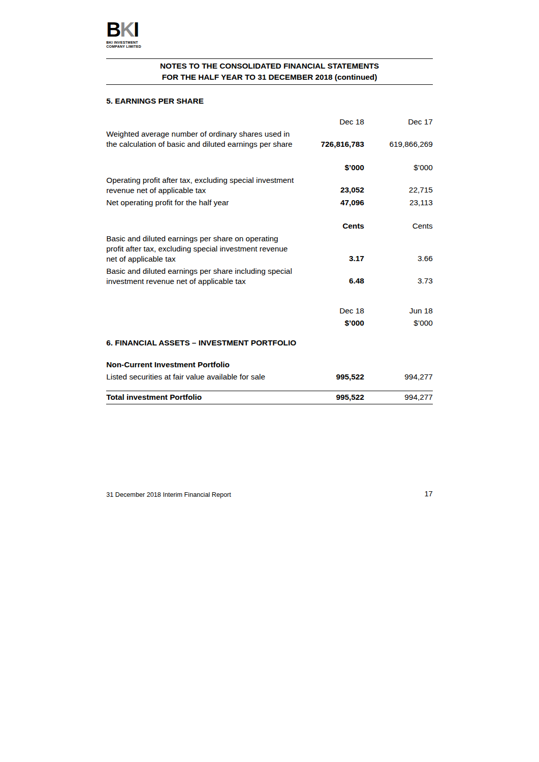BKI
BKI INVESTMENT
COMPANY LIMITED
NOTES TO THE CONSOLIDATED FINANCIAL STATEMENTS
FOR THE HALF YEAR TO 31 DECEMBER 2018 (continued)
5. EARNINGS PER SHARE
| | Dec 18 | Dec 17 |
| Weighted average number of ordinary shares used in the calculation of basic and diluted earnings per share | 726,816,783 | 619,866,269 |
| | $’000 | $’000 |
| Operating profit after tax, excluding special investment revenue net of applicable tax | 23,052 | 22,715 |
| Net operating profit for the half year | 47,096 | 23,113 |
| | Cents | Cents |
| Basic and diluted earnings per share on operating profit after tax, excluding special investment revenue net of applicable tax | 3.17 | 3.66 |
| Basic and diluted earnings per share including special investment revenue net of applicable tax | 6.48 | 3.73 |
| | Dec 18 | Jun 18 |
| | $’000 | $’000 |
6. FINANCIAL ASSETS – INVESTMENT PORTFOLIO
| Non-Current Investment Portfolio | | |
| Listed securities at fair value available for sale | 995,522 | 994,277 |
| Total investment Portfolio | 995,522 | 994,277 |
31 December 2018 Interim Financial Report
17